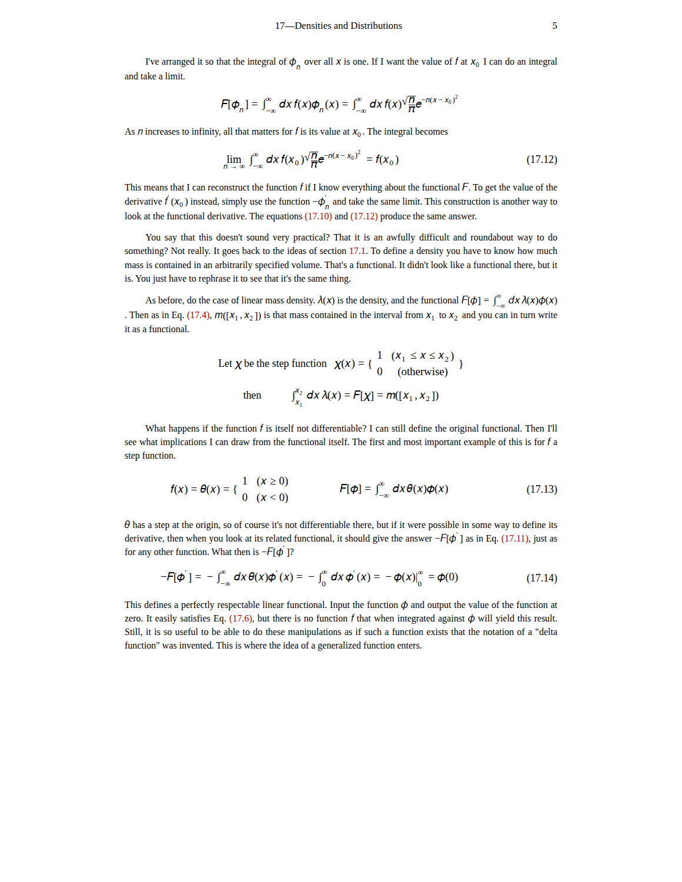17—Densities and Distributions 5
I've arranged it so that the integral of ϕn over all x is one. If I want the value of f at x0 I can do an integral and take a limit.
F[ϕn] = ∫−∞∞ dx f(x) ϕn(x) = ∫−∞∞ dx f(x) nπ e−n(x−x0)2
As n increases to infinity, all that matters for f is its value at x0. The integral becomes
limn→∞ ∫−∞∞ dx f(x0) nπ e−n(x−x0)2 = f(x0)
(17.12)
This means that I can reconstruct the function f if I know everything about the functional F. To get the value of the derivative f′(x0) instead, simply use the function −ϕn′ and take the same limit. This construction is another way to look at the functional derivative. The equations (17.10) and (17.12) produce the same answer.
You say that this doesn't sound very practical? That it is an awfully difficult and roundabout way to do something? Not really. It goes back to the ideas of section 17.1. To define a density you have to know how much mass is contained in an arbitrarily specified volume. That's a functional. It didn't look like a functional there, but it is. You just have to rephrase it to see that it's the same thing.
As before, do the case of linear mass density. λ(x) is the density, and the functional F[ϕ]=∫−∞∞dxλ(x)ϕ(x). Then as in Eq. (17.4), m([x1,x2]) is that mass contained in the interval from x1 to x2 and you can in turn write it as a functional.
Let χ be the step function χ(x)= { 1(x1≤x≤x2) 0(otherwise) } then ∫x1x2 dx λ(x) = F[χ] = m([x1,x2])
What happens if the function f is itself not differentiable? I can still define the original functional. Then I'll see what implications I can draw from the functional itself. The first and most important example of this is for f a step function.
f(x)=θ(x)= { 1(x≥0) 0(x<0) F[ϕ]= ∫−∞∞ dx θ(x)ϕ(x)
(17.13)
θ has a step at the origin, so of course it's not differentiable there, but if it were possible in some way to define its derivative, then when you look at its related functional, it should give the answer −F[ϕ′] as in Eq. (17.11), just as for any other function. What then is −F[ϕ′]?
−F[ϕ′] = − ∫−∞∞ dx θ(x)ϕ′(x) = − ∫0∞ dx ϕ′(x) = − ϕ(x)| 0 ∞ = ϕ(0)
(17.14)
This defines a perfectly respectable linear functional. Input the function ϕ and output the value of the function at zero. It easily satisfies Eq. (17.6), but there is no function f that when integrated against ϕ will yield this result. Still, it is so useful to be able to do these manipulations as if such a function exists that the notation of a "delta function" was invented. This is where the idea of a generalized function enters.